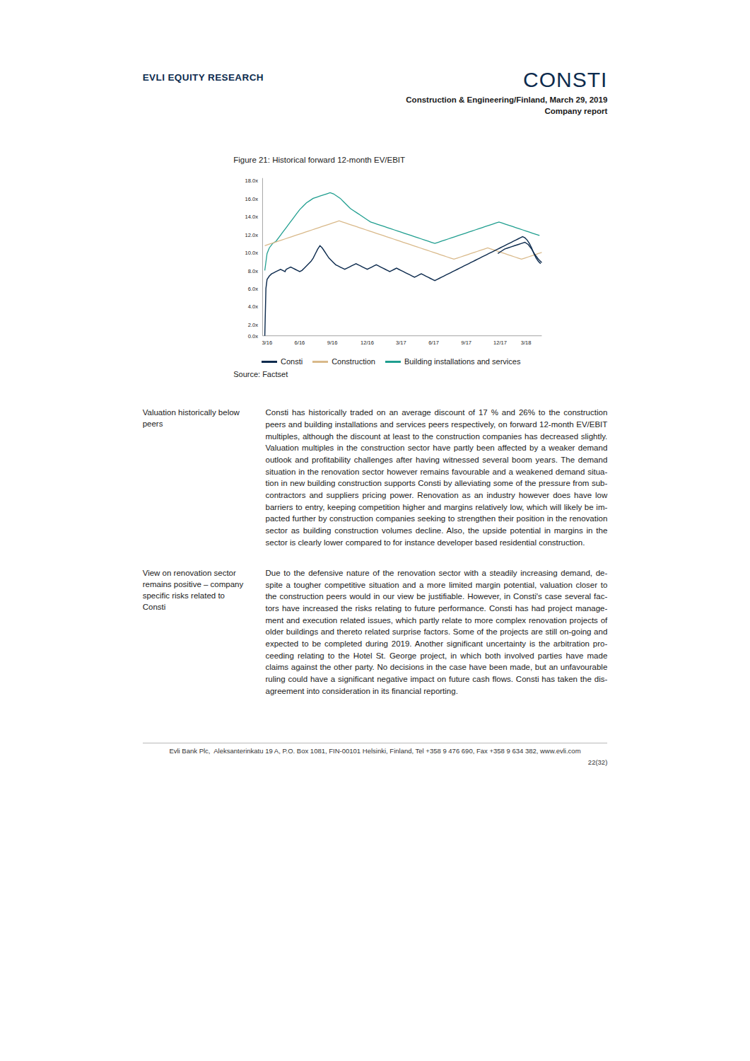EVLI EQUITY RESEARCH
CONSTI
Construction & Engineering/Finland, March 29, 2019
Company report
Figure 21: Historical forward 12-month EV/EBIT
18.0x 16.0x 14.0x 12.0x 10.0x 8.0x 6.0x 4.0x 2.0x 0.0x 3/16 6/16 9/16 12/16 3/17 6/17 9/17 12/17 3/18
Consti Construction Building installations and services
Source: Factset
Valuation historically below peers
Consti has historically traded on an average discount of 17 % and 26% to the construction peers and building installations and services peers respectively, on forward 12-month EV/EBIT multiples, although the discount at least to the construction companies has decreased slightly. Valuation multiples in the construction sector have partly been affected by a weaker demand outlook and profitability challenges after having witnessed several boom years. The demand situation in the renovation sector however remains favourable and a weakened demand situation in new building construction supports Consti by alleviating some of the pressure from subcontractors and suppliers pricing power. Renovation as an industry however does have low barriers to entry, keeping competition higher and margins relatively low, which will likely be impacted further by construction companies seeking to strengthen their position in the renovation sector as building construction volumes decline. Also, the upside potential in margins in the sector is clearly lower compared to for instance developer based residential construction.
View on renovation sector remains positive – company specific risks related to Consti
Due to the defensive nature of the renovation sector with a steadily increasing demand, despite a tougher competitive situation and a more limited margin potential, valuation closer to the construction peers would in our view be justifiable. However, in Consti's case several factors have increased the risks relating to future performance. Consti has had project management and execution related issues, which partly relate to more complex renovation projects of older buildings and thereto related surprise factors. Some of the projects are still on-going and expected to be completed during 2019. Another significant uncertainty is the arbitration proceeding relating to the Hotel St. George project, in which both involved parties have made claims against the other party. No decisions in the case have been made, but an unfavourable ruling could have a significant negative impact on future cash flows. Consti has taken the disagreement into consideration in its financial reporting.
Evli Bank Plc, Aleksanterinkatu 19 A, P.O. Box 1081, FIN-00101 Helsinki, Finland, Tel +358 9 476 690, Fax +358 9 634 382, www.evli.com
22(32)